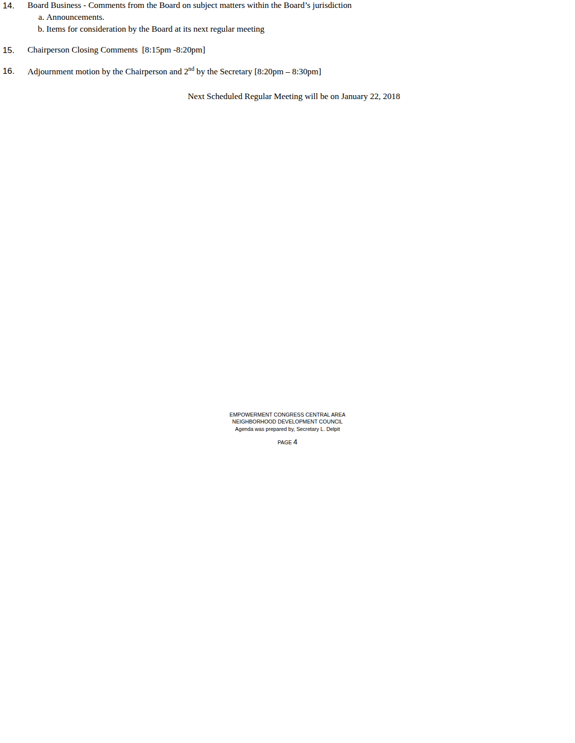14. Board Business - Comments from the Board on subject matters within the Board’s jurisdiction
Announcements.
Items for consideration by the Board at its next regular meeting
15. Chairperson Closing Comments [8:15pm -8:20pm]
16. Adjournment motion by the Chairperson and 2nd by the Secretary [8:20pm – 8:30pm]
Next Scheduled Regular Meeting will be on January 22, 2018
EMPOWERMENT CONGRESS CENTRAL AREA
NEIGHBORHOOD DEVELOPMENT COUNCIL
Agenda was prepared by, Secretary L. Delpit
PAGE 4